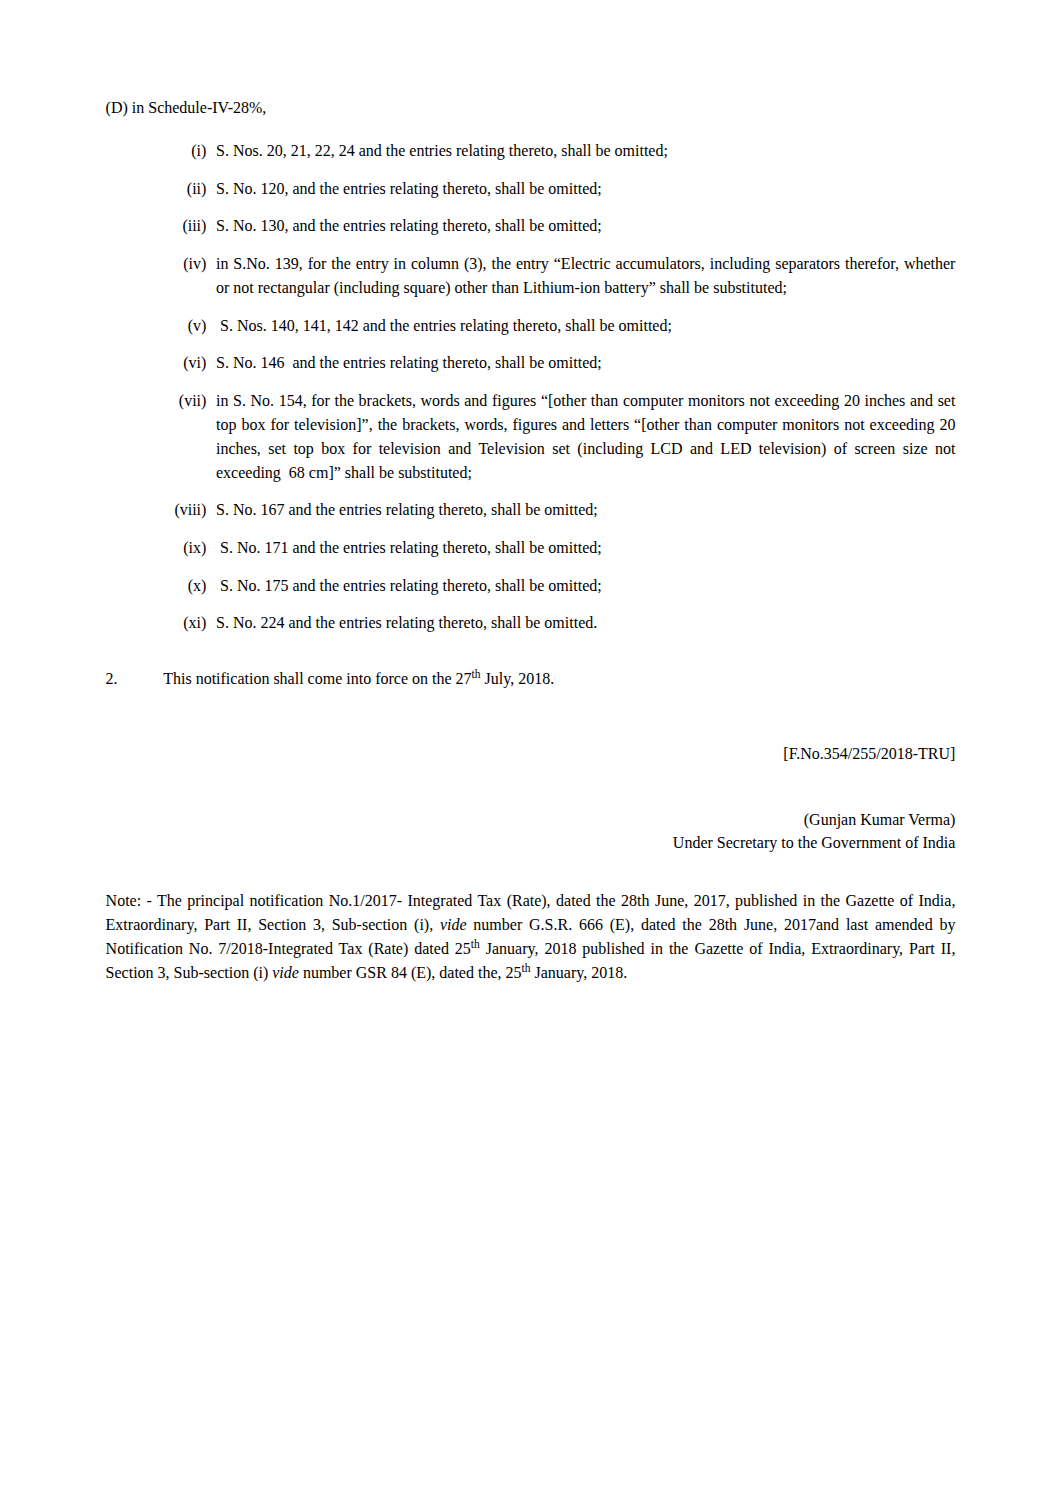(D) in Schedule-IV-28%,
(i) S. Nos. 20, 21, 22, 24 and the entries relating thereto, shall be omitted;
(ii) S. No. 120, and the entries relating thereto, shall be omitted;
(iii) S. No. 130, and the entries relating thereto, shall be omitted;
(iv) in S.No. 139, for the entry in column (3), the entry “Electric accumulators, including separators therefor, whether or not rectangular (including square) other than Lithium-ion battery” shall be substituted;
(v) S. Nos. 140, 141, 142 and the entries relating thereto, shall be omitted;
(vi) S. No. 146 and the entries relating thereto, shall be omitted;
(vii) in S. No. 154, for the brackets, words and figures “[other than computer monitors not exceeding 20 inches and set top box for television]”, the brackets, words, figures and letters “[other than computer monitors not exceeding 20 inches, set top box for television and Television set (including LCD and LED television) of screen size not exceeding 68 cm]” shall be substituted;
(viii) S. No. 167 and the entries relating thereto, shall be omitted;
(ix) S. No. 171 and the entries relating thereto, shall be omitted;
(x) S. No. 175 and the entries relating thereto, shall be omitted;
(xi) S. No. 224 and the entries relating thereto, shall be omitted.
2. This notification shall come into force on the 27th July, 2018.
[F.No.354/255/2018-TRU]
(Gunjan Kumar Verma)
Under Secretary to the Government of India
Note: - The principal notification No.1/2017- Integrated Tax (Rate), dated the 28th June, 2017, published in the Gazette of India, Extraordinary, Part II, Section 3, Sub-section (i), vide number G.S.R. 666 (E), dated the 28th June, 2017and last amended by Notification No. 7/2018-Integrated Tax (Rate) dated 25th January, 2018 published in the Gazette of India, Extraordinary, Part II, Section 3, Sub-section (i) vide number GSR 84 (E), dated the, 25th January, 2018.